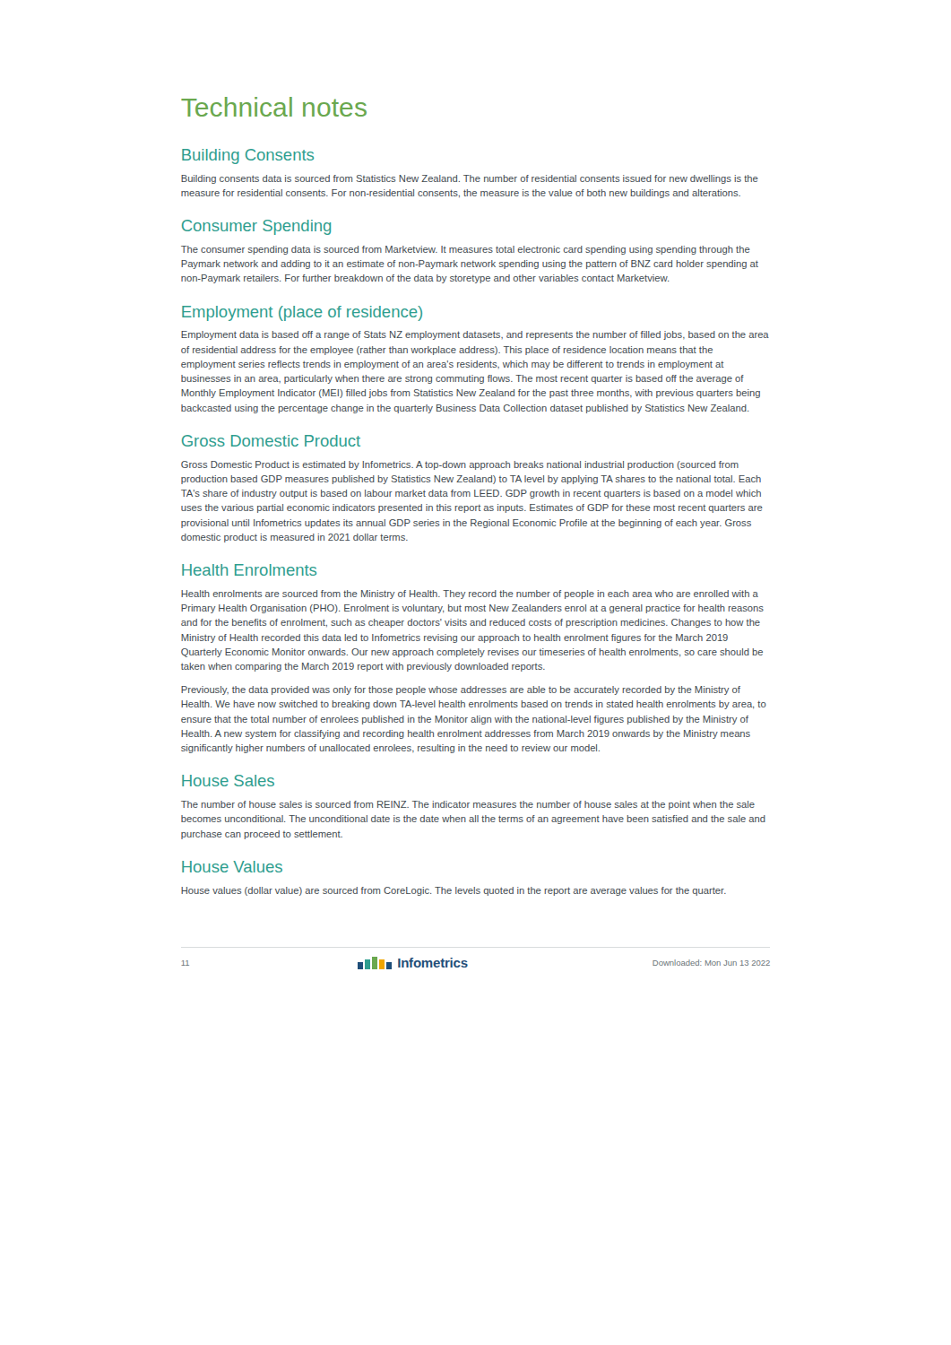Technical notes
Building Consents
Building consents data is sourced from Statistics New Zealand. The number of residential consents issued for new dwellings is the measure for residential consents. For non-residential consents, the measure is the value of both new buildings and alterations.
Consumer Spending
The consumer spending data is sourced from Marketview. It measures total electronic card spending using spending through the Paymark network and adding to it an estimate of non-Paymark network spending using the pattern of BNZ card holder spending at non-Paymark retailers. For further breakdown of the data by storetype and other variables contact Marketview.
Employment (place of residence)
Employment data is based off a range of Stats NZ employment datasets, and represents the number of filled jobs, based on the area of residential address for the employee (rather than workplace address). This place of residence location means that the employment series reflects trends in employment of an area's residents, which may be different to trends in employment at businesses in an area, particularly when there are strong commuting flows. The most recent quarter is based off the average of Monthly Employment Indicator (MEI) filled jobs from Statistics New Zealand for the past three months, with previous quarters being backcasted using the percentage change in the quarterly Business Data Collection dataset published by Statistics New Zealand.
Gross Domestic Product
Gross Domestic Product is estimated by Infometrics. A top-down approach breaks national industrial production (sourced from production based GDP measures published by Statistics New Zealand) to TA level by applying TA shares to the national total. Each TA's share of industry output is based on labour market data from LEED. GDP growth in recent quarters is based on a model which uses the various partial economic indicators presented in this report as inputs. Estimates of GDP for these most recent quarters are provisional until Infometrics updates its annual GDP series in the Regional Economic Profile at the beginning of each year. Gross domestic product is measured in 2021 dollar terms.
Health Enrolments
Health enrolments are sourced from the Ministry of Health. They record the number of people in each area who are enrolled with a Primary Health Organisation (PHO). Enrolment is voluntary, but most New Zealanders enrol at a general practice for health reasons and for the benefits of enrolment, such as cheaper doctors' visits and reduced costs of prescription medicines. Changes to how the Ministry of Health recorded this data led to Infometrics revising our approach to health enrolment figures for the March 2019 Quarterly Economic Monitor onwards. Our new approach completely revises our timeseries of health enrolments, so care should be taken when comparing the March 2019 report with previously downloaded reports.
Previously, the data provided was only for those people whose addresses are able to be accurately recorded by the Ministry of Health. We have now switched to breaking down TA-level health enrolments based on trends in stated health enrolments by area, to ensure that the total number of enrolees published in the Monitor align with the national-level figures published by the Ministry of Health. A new system for classifying and recording health enrolment addresses from March 2019 onwards by the Ministry means significantly higher numbers of unallocated enrolees, resulting in the need to review our model.
House Sales
The number of house sales is sourced from REINZ. The indicator measures the number of house sales at the point when the sale becomes unconditional. The unconditional date is the date when all the terms of an agreement have been satisfied and the sale and purchase can proceed to settlement.
House Values
House values (dollar value) are sourced from CoreLogic. The levels quoted in the report are average values for the quarter.
11
Infometrics
Downloaded: Mon Jun 13 2022